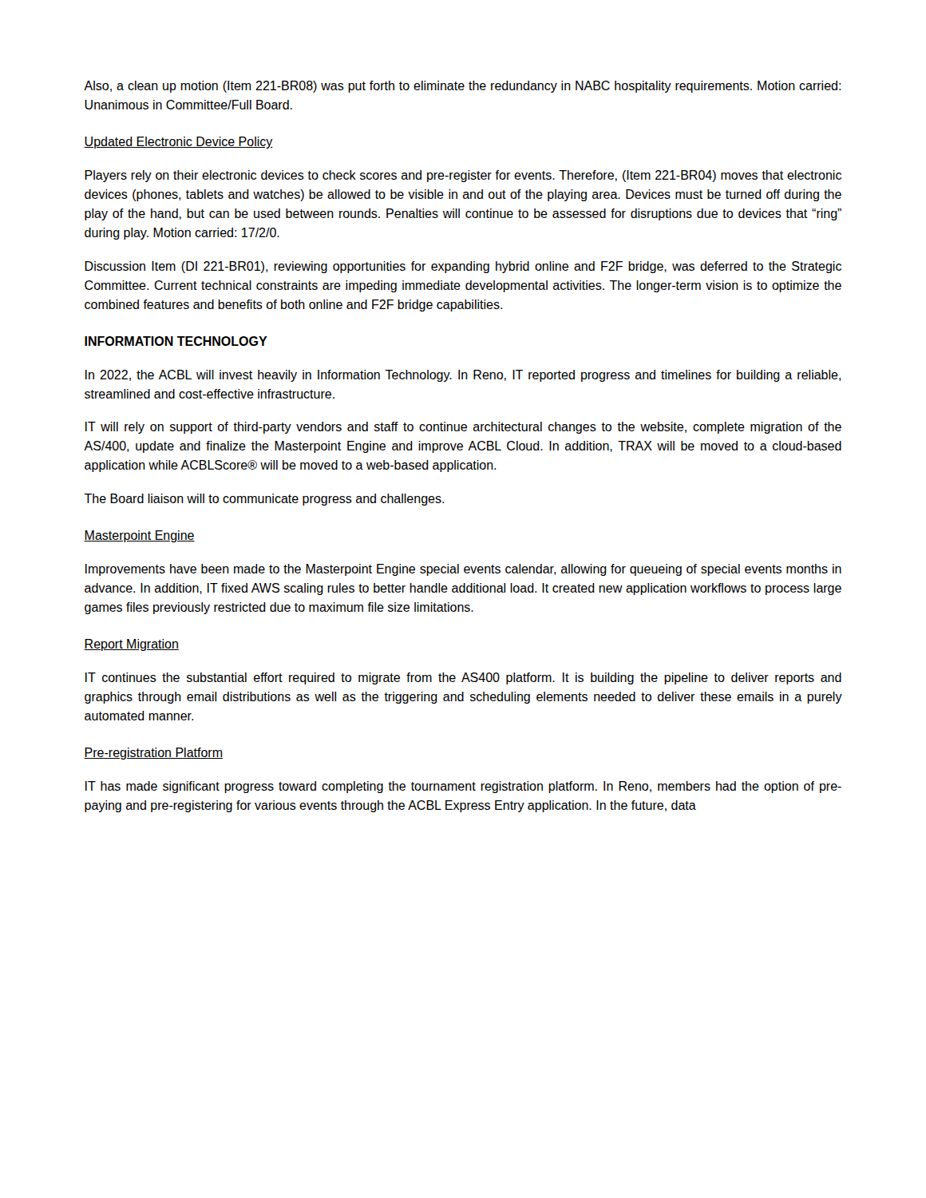Also, a clean up motion (Item 221-BR08) was put forth to eliminate the redundancy in NABC hospitality requirements. Motion carried: Unanimous in Committee/Full Board.
Updated Electronic Device Policy
Players rely on their electronic devices to check scores and pre-register for events. Therefore, (Item 221-BR04) moves that electronic devices (phones, tablets and watches) be allowed to be visible in and out of the playing area. Devices must be turned off during the play of the hand, but can be used between rounds. Penalties will continue to be assessed for disruptions due to devices that “ring” during play. Motion carried: 17/2/0.
Discussion Item (DI 221-BR01), reviewing opportunities for expanding hybrid online and F2F bridge, was deferred to the Strategic Committee. Current technical constraints are impeding immediate developmental activities. The longer-term vision is to optimize the combined features and benefits of both online and F2F bridge capabilities.
INFORMATION TECHNOLOGY
In 2022, the ACBL will invest heavily in Information Technology. In Reno, IT reported progress and timelines for building a reliable, streamlined and cost-effective infrastructure.
IT will rely on support of third-party vendors and staff to continue architectural changes to the website, complete migration of the AS/400, update and finalize the Masterpoint Engine and improve ACBL Cloud. In addition, TRAX will be moved to a cloud-based application while ACBLScore® will be moved to a web-based application.
The Board liaison will to communicate progress and challenges.
Masterpoint Engine
Improvements have been made to the Masterpoint Engine special events calendar, allowing for queueing of special events months in advance. In addition, IT fixed AWS scaling rules to better handle additional load. It created new application workflows to process large games files previously restricted due to maximum file size limitations.
Report Migration
IT continues the substantial effort required to migrate from the AS400 platform. It is building the pipeline to deliver reports and graphics through email distributions as well as the triggering and scheduling elements needed to deliver these emails in a purely automated manner.
Pre-registration Platform
IT has made significant progress toward completing the tournament registration platform. In Reno, members had the option of pre-paying and pre-registering for various events through the ACBL Express Entry application. In the future, data